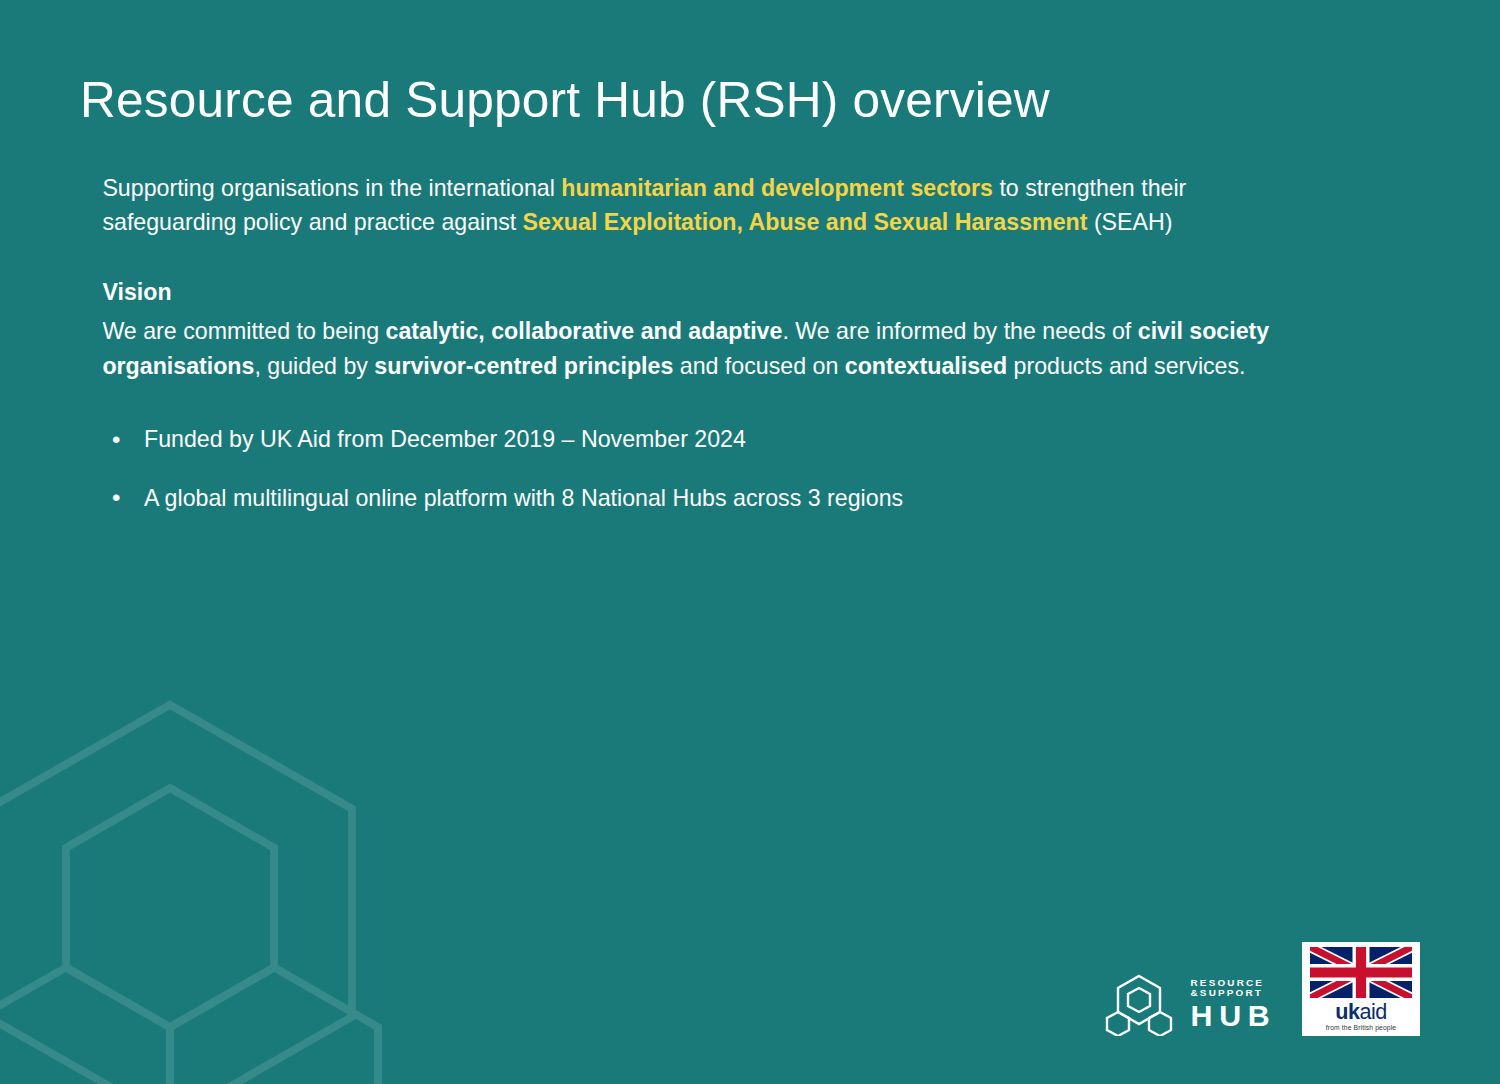Resource and Support Hub (RSH) overview
Supporting organisations in the international humanitarian and development sectors to strengthen their safeguarding policy and practice against Sexual Exploitation, Abuse and Sexual Harassment (SEAH)
Vision
We are committed to being catalytic, collaborative and adaptive. We are informed by the needs of civil society organisations, guided by survivor-centred principles and focused on contextualised products and services.
Funded by UK Aid from December 2019 – November 2024
A global multilingual online platform with 8 National Hubs across 3 regions
RESOURCE &SUPPORT HUB
ukaid from the British people